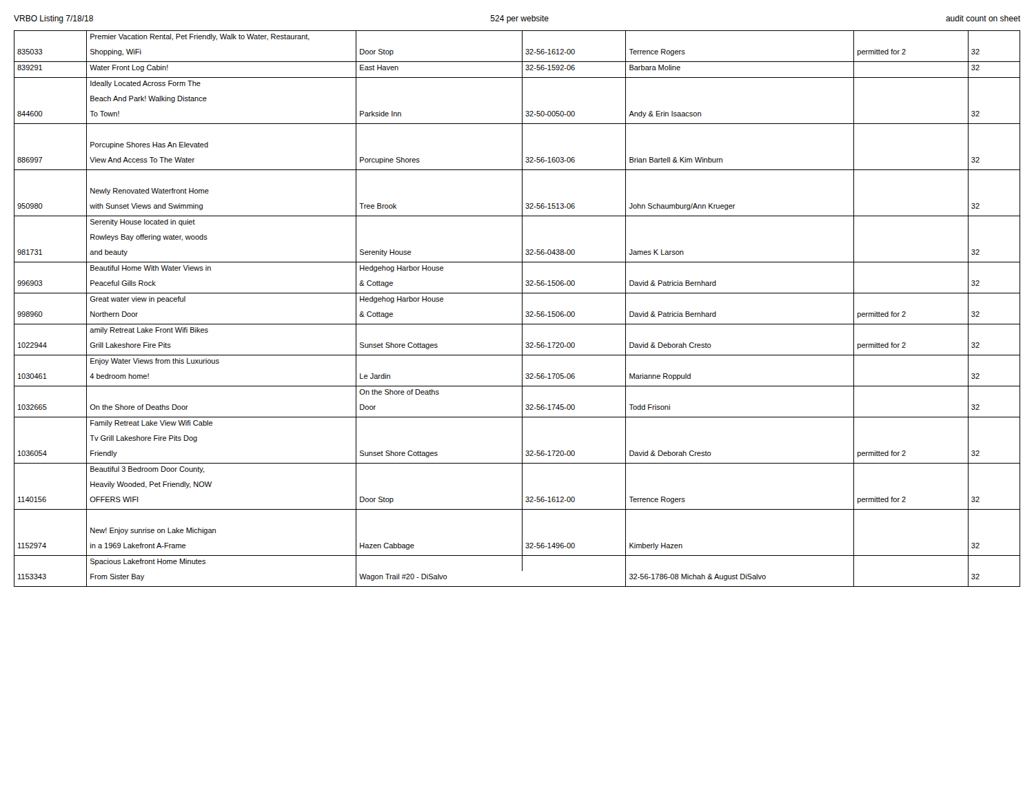VRBO Listing 7/18/18 524 per website audit count on sheet
| | Premier Vacation Rental, Pet Friendly, Walk to Water, Restaurant, | | | | | |
| 835033 | Shopping, WiFi | Door Stop | 32-56-1612-00 | Terrence Rogers | permitted for 2 | 32 |
| 839291 | Water Front Log Cabin! | East Haven | 32-56-1592-06 | Barbara Moline | | 32 |
| | Ideally Located Across Form The | | | | | |
| | Beach And Park! Walking Distance | | | | | |
| 844600 | To Town! | Parkside Inn | 32-50-0050-00 | Andy & Erin Isaacson | | 32 |
| | Porcupine Shores Has An Elevated | | | | | |
| 886997 | View And Access To The Water | Porcupine Shores | 32-56-1603-06 | Brian Bartell & Kim Winburn | | 32 |
| | Newly Renovated Waterfront Home | | | | | |
| 950980 | with Sunset Views and Swimming | Tree Brook | 32-56-1513-06 | John Schaumburg/Ann Krueger | | 32 |
| | Serenity House located in quiet | | | | | |
| | Rowleys Bay offering water, woods | | | | | |
| 981731 | and beauty | Serenity House | 32-56-0438-00 | James K Larson | | 32 |
| | Beautiful Home With Water Views in | Hedgehog Harbor House | | | | |
| 996903 | Peaceful Gills Rock | & Cottage | 32-56-1506-00 | David & Patricia Bernhard | | 32 |
| | Great water view in peaceful | Hedgehog Harbor House | | | | |
| 998960 | Northern Door | & Cottage | 32-56-1506-00 | David & Patricia Bernhard | permitted for 2 | 32 |
| | amily Retreat Lake Front Wifi Bikes | | | | | |
| 1022944 | Grill Lakeshore Fire Pits | Sunset Shore Cottages | 32-56-1720-00 | David & Deborah Cresto | permitted for 2 | 32 |
| | Enjoy Water Views from this Luxurious | | | | | |
| 1030461 | 4 bedroom home! | Le Jardin | 32-56-1705-06 | Marianne Roppuld | | 32 |
| | | On the Shore of Deaths | | | | |
| 1032665 | On the Shore of Deaths Door | Door | 32-56-1745-00 | Todd Frisoni | | 32 |
| | Family Retreat Lake View Wifi Cable | | | | | |
| | Tv Grill Lakeshore Fire Pits Dog | | | | | |
| 1036054 | Friendly | Sunset Shore Cottages | 32-56-1720-00 | David & Deborah Cresto | permitted for 2 | 32 |
| | Beautiful 3 Bedroom Door County, | | | | | |
| | Heavily Wooded, Pet Friendly, NOW | | | | | |
| 1140156 | OFFERS WIFI | Door Stop | 32-56-1612-00 | Terrence Rogers | permitted for 2 | 32 |
| | New! Enjoy sunrise on Lake Michigan | | | | | |
| 1152974 | in a 1969 Lakefront A-Frame | Hazen Cabbage | 32-56-1496-00 | Kimberly Hazen | | 32 |
| | Spacious Lakefront Home Minutes | | | | | |
| 1153343 | From Sister Bay | Wagon Trail #20 - DiSalvo | 32-56-1786-08 Michah & August DiSalvo | | 32 |